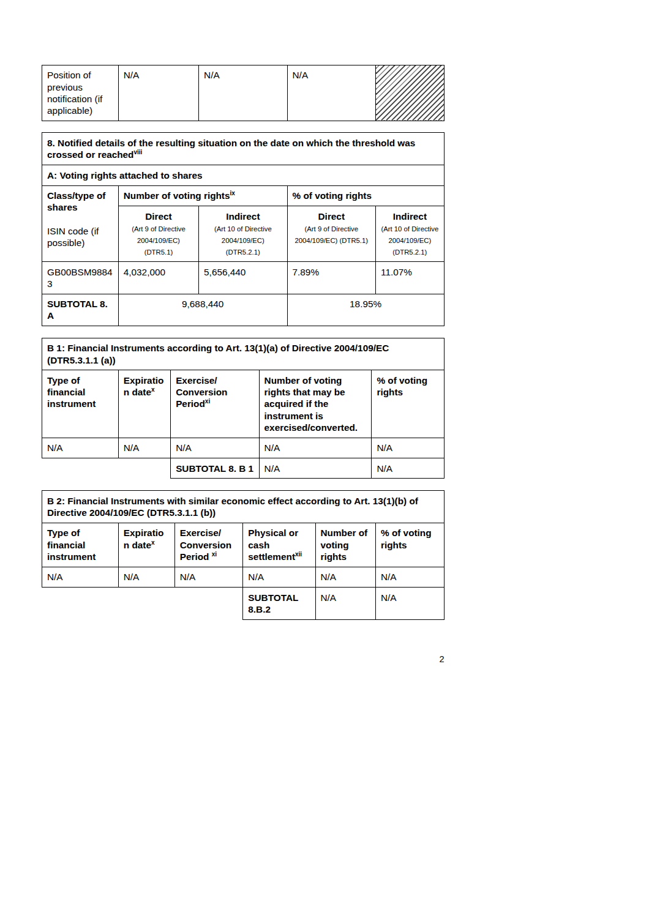| Position of previous notification (if applicable) | N/A | N/A | N/A | |
| 8. Notified details of the resulting situation on the date on which the threshold was crossed or reached viii |
| A: Voting rights attached to shares |
| Class/type of shares ISIN code (if possible) | Number of voting rights ix | % of voting rights |
| Direct (Art 9 of Directive 2004/109/EC) (DTR5.1) | Indirect (Art 10 of Directive 2004/109/EC) (DTR5.2.1) | Direct (Art 9 of Directive 2004/109/EC) (DTR5.1) | Indirect (Art 10 of Directive 2004/109/EC) (DTR5.2.1) |
| GB00BSM98843 | 4,032,000 | 5,656,440 | 7.89% | 11.07% |
| SUBTOTAL 8. A | 9,688,440 | 18.95% |
| B 1: Financial Instruments according to Art. 13(1)(a) of Directive 2004/109/EC (DTR5.3.1.1 (a)) |
| Type of financial instrument | Expiration date x | Exercise/ Conversion Period xi | Number of voting rights that may be acquired if the instrument is exercised/converted. | % of voting rights |
| N/A | N/A | N/A | N/A | N/A |
| | | SUBTOTAL 8. B 1 | N/A | N/A |
| B 2: Financial Instruments with similar economic effect according to Art. 13(1)(b) of Directive 2004/109/EC (DTR5.3.1.1 (b)) |
| Type of financial instrument | Expiration date x | Exercise/ Conversion Period xi | Physical or cash settlement xii | Number of voting rights | % of voting rights |
| N/A | N/A | N/A | N/A | N/A | N/A |
| | | | SUBTOTAL 8.B.2 | N/A | N/A |
2